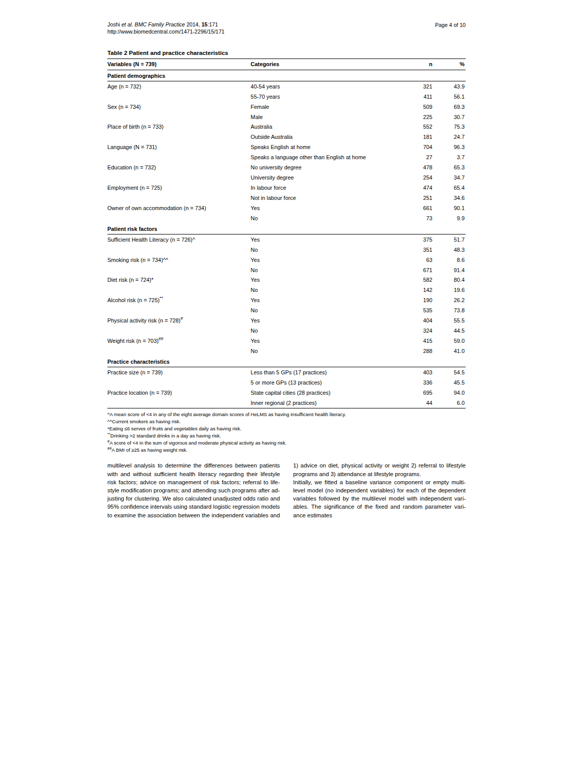Joshi et al. BMC Family Practice 2014, 15:171
http://www.biomedcentral.com/1471-2296/15/171
Page 4 of 10
Table 2 Patient and practice characteristics
| Variables (N = 739) | Categories | n | % |
| --- | --- | --- | --- |
| Patient demographics |
| Age (n = 732) | 40-54 years | 321 | 43.9 |
| | 55-70 years | 411 | 56.1 |
| Sex (n = 734) | Female | 509 | 69.3 |
| | Male | 225 | 30.7 |
| Place of birth (n = 733) | Australia | 552 | 75.3 |
| | Outside Australia | 181 | 24.7 |
| Language (N = 731) | Speaks English at home | 704 | 96.3 |
| | Speaks a language other than English at home | 27 | 3.7 |
| Education (n = 732) | No university degree | 478 | 65.3 |
| | University degree | 254 | 34.7 |
| Employment (n = 725) | In labour force | 474 | 65.4 |
| | Not in labour force | 251 | 34.6 |
| Owner of own accommodation (n = 734) | Yes | 661 | 90.1 |
| | No | 73 | 9.9 |
| Patient risk factors |
| Sufficient Health Literacy (n = 726)^ | Yes | 375 | 51.7 |
| | No | 351 | 48.3 |
| Smoking risk (n = 734)^^ | Yes | 63 | 8.6 |
| | No | 671 | 91.4 |
| Diet risk (n = 724)* | Yes | 582 | 80.4 |
| | No | 142 | 19.6 |
| Alcohol risk (n = 725) ** | Yes | 190 | 26.2 |
| | No | 535 | 73.8 |
| Physical activity risk (n = 728) # | Yes | 404 | 55.5 |
| | No | 324 | 44.5 |
| Weight risk (n = 703) ## | Yes | 415 | 59.0 |
| | No | 288 | 41.0 |
| Practice characteristics |
| Practice size (n = 739) | Less than 5 GPs (17 practices) | 403 | 54.5 |
| | 5 or more GPs (13 practices) | 336 | 45.5 |
| Practice location (n = 739) | State capital cities (28 practices) | 695 | 94.0 |
| | Inner regional (2 practices) | 44 | 6.0 |
^A mean score of <4 in any of the eight average domain scores of HeLMS as having insufficient health literacy.
^^Current smokers as having risk.
*Eating ≤6 serves of fruits and vegetables daily as having risk.
**Drinking >2 standard drinks in a day as having risk.
#A score of <4 in the sum of vigorous and moderate physical activity as having risk.
##A BMI of ≥25 as having weight risk.
multilevel analysis to determine the differences between patients with and without sufficient health literacy regarding their lifestyle risk factors; advice on management of risk factors; referral to lifestyle modification programs; and attending such programs after adjusting for clustering. We also calculated unadjusted odds ratio and 95% confidence intervals using standard logistic regression models to examine the association between the independent variables and 1) advice on diet, physical activity or weight 2) referral to lifestyle programs and 3) attendance at lifestyle programs.
Initially, we fitted a baseline variance component or empty multilevel model (no independent variables) for each of the dependent variables followed by the multilevel model with independent variables. The significance of the fixed and random parameter variance estimates